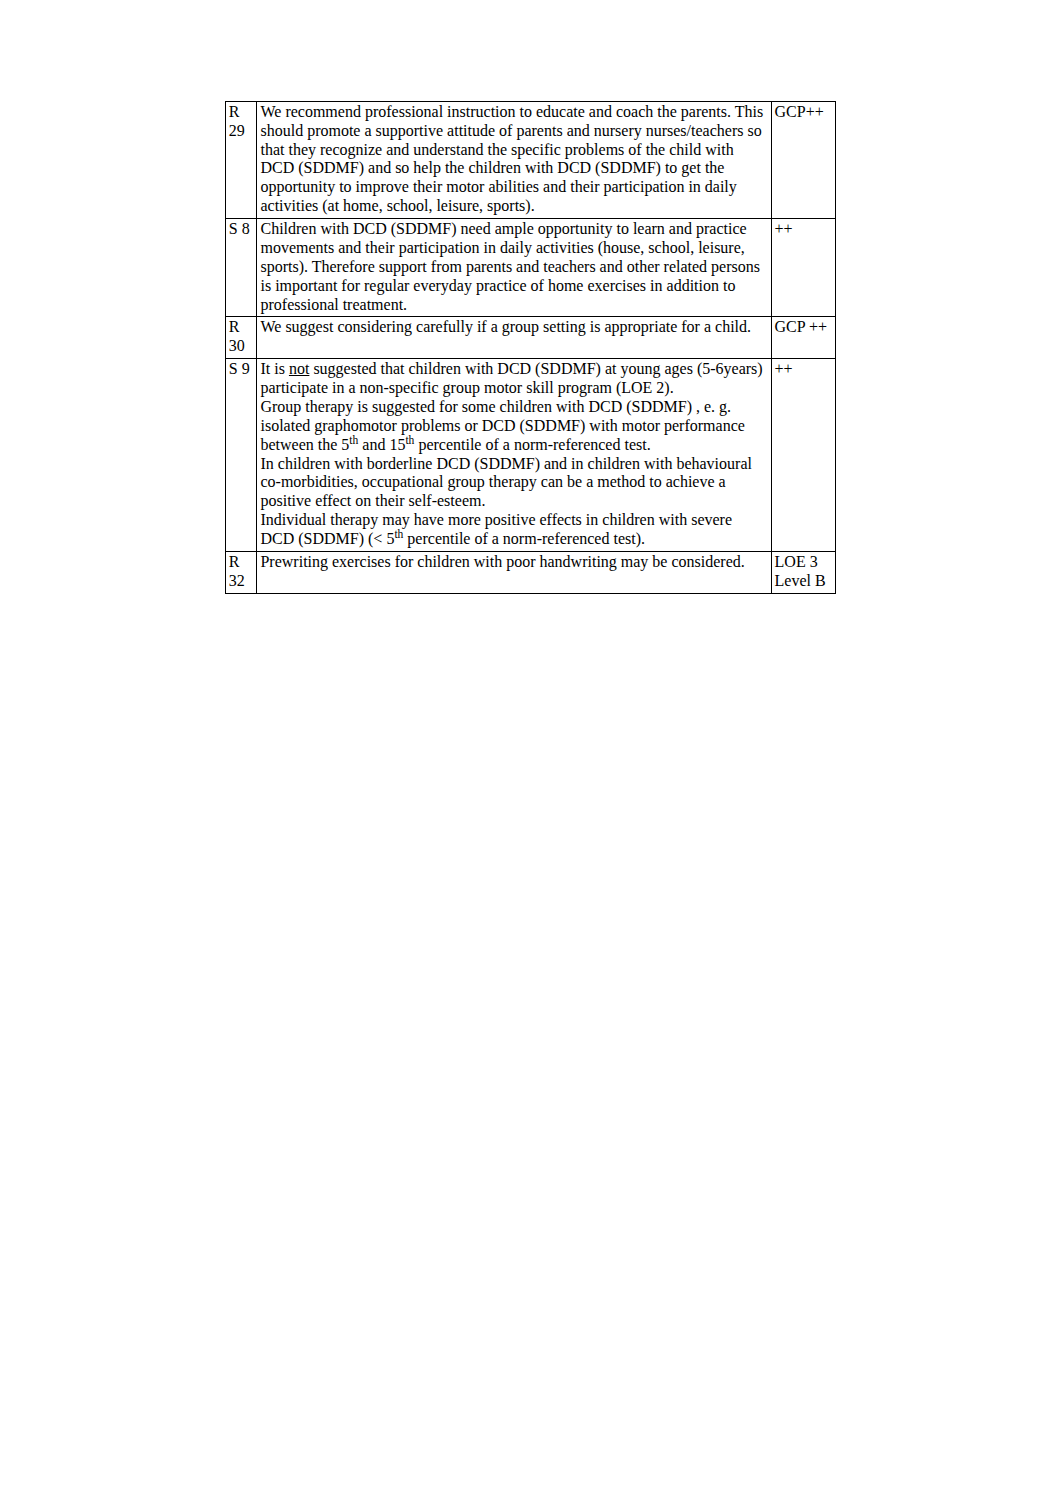| R 29 | We recommend professional instruction to educate and coach the parents. This should promote a supportive attitude of parents and nursery nurses/teachers so that they recognize and understand the specific problems of the child with DCD (SDDMF) and so help the children with DCD (SDDMF) to get the opportunity to improve their motor abilities and their participation in daily activities (at home, school, leisure, sports). | GCP++ |
| S 8 | Children with DCD (SDDMF) need ample opportunity to learn and practice movements and their participation in daily activities (house, school, leisure, sports). Therefore support from parents and teachers and other related persons is important for regular everyday practice of home exercises in addition to professional treatment. | ++ |
| R 30 | We suggest considering carefully if a group setting is appropriate for a child. | GCP ++ |
| S 9 | It is not suggested that children with DCD (SDDMF) at young ages (5-6years) participate in a non-specific group motor skill program (LOE 2). Group therapy is suggested for some children with DCD (SDDMF) , e. g. isolated graphomotor problems or DCD (SDDMF) with motor performance between the 5 th and 15 th percentile of a norm-referenced test. In children with borderline DCD (SDDMF) and in children with behavioural co-morbidities, occupational group therapy can be a method to achieve a positive effect on their self-esteem. Individual therapy may have more positive effects in children with severe DCD (SDDMF) (< 5 th percentile of a norm-referenced test). | ++ |
| R 32 | Prewriting exercises for children with poor handwriting may be considered. | LOE 3 Level B |